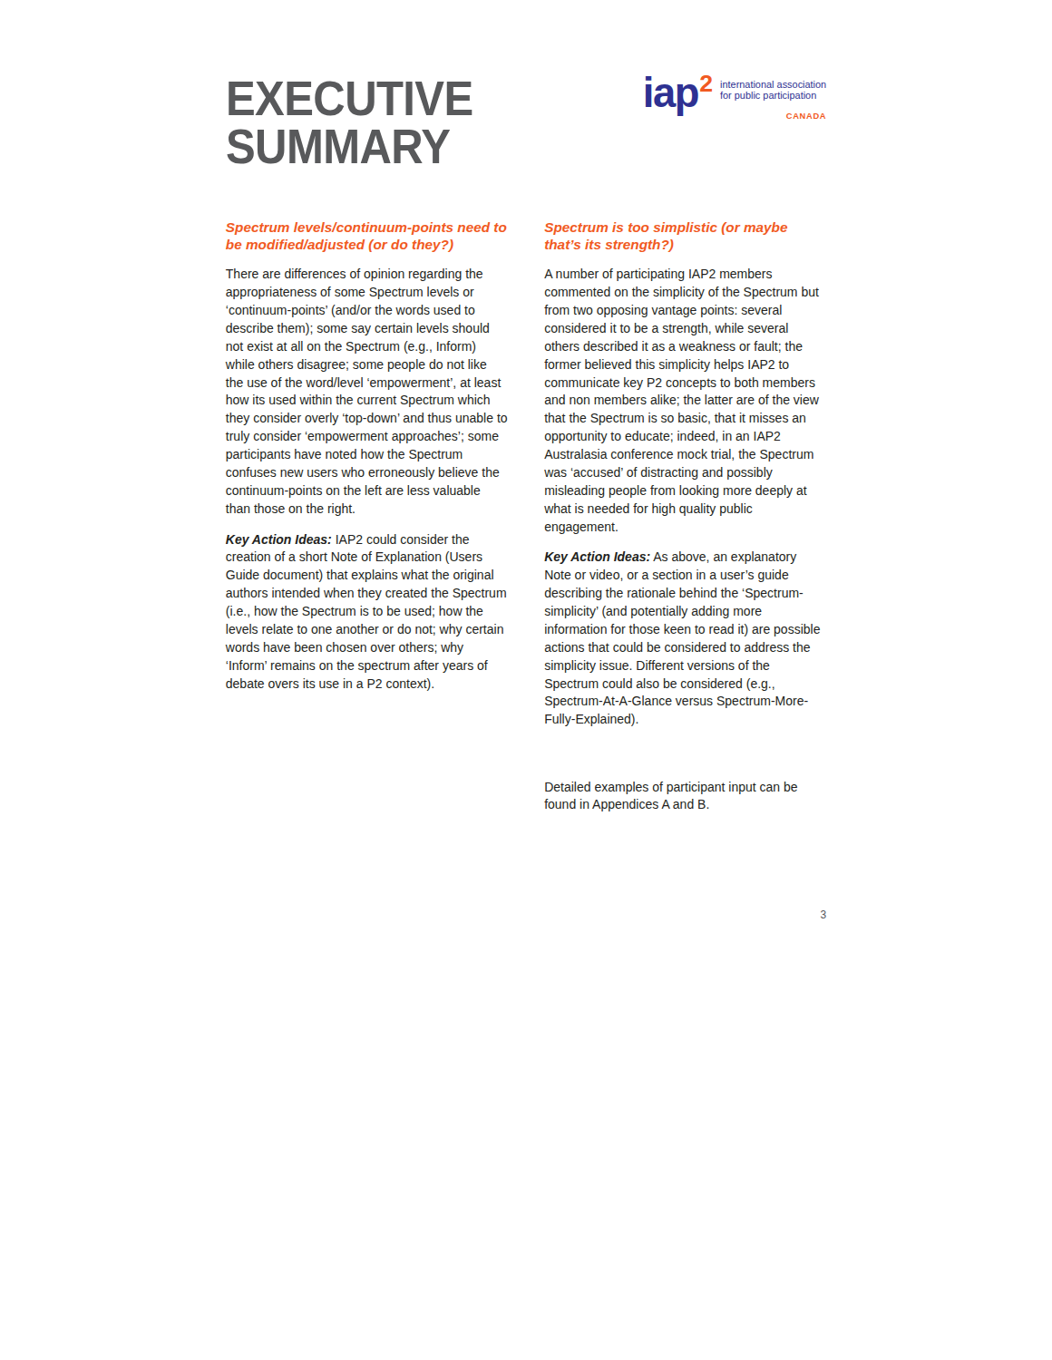EXECUTIVE SUMMARY
iap 2
international association
for public participation
CANADA
Spectrum levels/continuum-points need to be modified/adjusted (or do they?)
There are differences of opinion regarding the appropriateness of some Spectrum levels or ‘continuum-points’ (and/or the words used to describe them); some say certain levels should not exist at all on the Spectrum (e.g., Inform) while others disagree; some people do not like the use of the word/level ‘empowerment’, at least how its used within the current Spectrum which they consider overly ‘top-down’ and thus unable to truly consider ‘empowerment approaches’; some participants have noted how the Spectrum confuses new users who erroneously believe the continuum-points on the left are less valuable than those on the right.
Key Action Ideas: IAP2 could consider the creation of a short Note of Explanation (Users Guide document) that explains what the original authors intended when they created the Spectrum (i.e., how the Spectrum is to be used; how the levels relate to one another or do not; why certain words have been chosen over others; why ‘Inform’ remains on the spectrum after years of debate overs its use in a P2 context).
Spectrum is too simplistic (or maybe that’s its strength?)
A number of participating IAP2 members commented on the simplicity of the Spectrum but from two opposing vantage points: several considered it to be a strength, while several others described it as a weakness or fault; the former believed this simplicity helps IAP2 to communicate key P2 concepts to both members and non members alike; the latter are of the view that the Spectrum is so basic, that it misses an opportunity to educate; indeed, in an IAP2 Australasia conference mock trial, the Spectrum was ‘accused’ of distracting and possibly misleading people from looking more deeply at what is needed for high quality public engagement.
Key Action Ideas: As above, an explanatory Note or video, or a section in a user’s guide describing the rationale behind the ‘Spectrum-simplicity’ (and potentially adding more information for those keen to read it) are possible actions that could be considered to address the simplicity issue. Different versions of the Spectrum could also be considered (e.g., Spectrum-At-A-Glance versus Spectrum-More-Fully-Explained).
Detailed examples of participant input can be found in Appendices A and B.
3